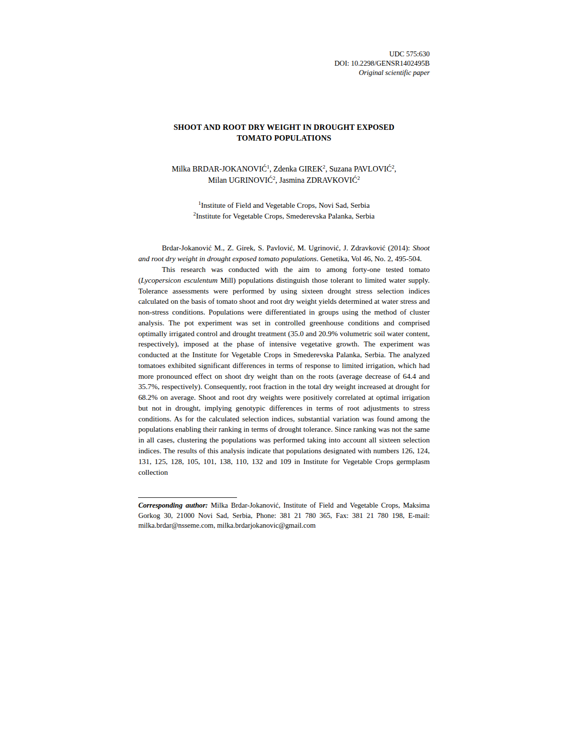UDC 575:630
DOI: 10.2298/GENSR1402495B
Original scientific paper
Shoot and Root Dry Weight in Drought Exposed
Tomato Populations
Milka BRDAR-JOKANOVIĆ1, Zdenka GIREK2, Suzana PAVLOVIĆ2,
Milan UGRINOVIĆ2, Jasmina ZDRAVKOVIĆ2
1Institute of Field and Vegetable Crops, Novi Sad, Serbia
2Institute for Vegetable Crops, Smederevska Palanka, Serbia
Brdar-Jokanović M., Z. Girek, S. Pavlović, M. Ugrinović, J. Zdravković (2014): Shoot and root dry weight in drought exposed tomato populations. Genetika, Vol 46, No. 2, 495-504.
This research was conducted with the aim to among forty-one tested tomato (Lycopersicon esculentum Mill) populations distinguish those tolerant to limited water supply. Tolerance assessments were performed by using sixteen drought stress selection indices calculated on the basis of tomato shoot and root dry weight yields determined at water stress and non-stress conditions. Populations were differentiated in groups using the method of cluster analysis. The pot experiment was set in controlled greenhouse conditions and comprised optimally irrigated control and drought treatment (35.0 and 20.9% volumetric soil water content, respectively), imposed at the phase of intensive vegetative growth. The experiment was conducted at the Institute for Vegetable Crops in Smederevska Palanka, Serbia. The analyzed tomatoes exhibited significant differences in terms of response to limited irrigation, which had more pronounced effect on shoot dry weight than on the roots (average decrease of 64.4 and 35.7%, respectively). Consequently, root fraction in the total dry weight increased at drought for 68.2% on average. Shoot and root dry weights were positively correlated at optimal irrigation but not in drought, implying genotypic differences in terms of root adjustments to stress conditions. As for the calculated selection indices, substantial variation was found among the populations enabling their ranking in terms of drought tolerance. Since ranking was not the same in all cases, clustering the populations was performed taking into account all sixteen selection indices. The results of this analysis indicate that populations designated with numbers 126, 124, 131, 125, 128, 105, 101, 138, 110, 132 and 109 in Institute for Vegetable Crops germplasm collection
Corresponding author: Milka Brdar-Jokanović, Institute of Field and Vegetable Crops, Maksima Gorkog 30, 21000 Novi Sad, Serbia, Phone: 381 21 780 365, Fax: 381 21 780 198, E-mail: milka.brdar@nsseme.com, milka.brdarjokanovic@gmail.com